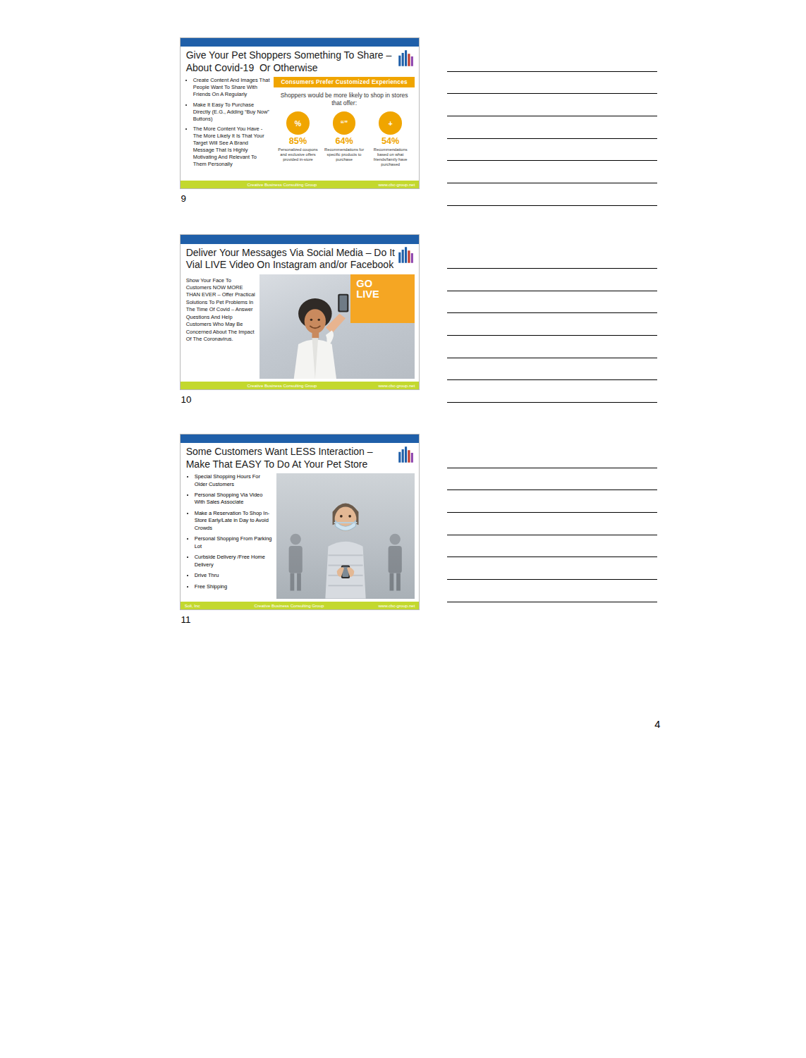Give Your Pet Shoppers Something To Share – About Covid-19 Or Otherwise
Create Content And Images That People Want To Share With Friends On A Regularly
Make It Easy To Purchase Directly (E.G., Adding “Buy Now” Buttons)
The More Content You Have - The More Likely It Is That Your Target Will See A Brand Message That Is Highly Motivating And Relevant To Them Personally
Consumers Prefer Customized Experiences
Shoppers would be more likely to shop in stores that offer:
%
“”
+
85%
Personalized coupons and exclusive offers provided in-store
64%
Recommendations for specific products to purchase
54%
Recommendations based on what friends/family have purchased
Creative Business Consulting Group www.cbc-group.net
9
Deliver Your Messages Via Social Media – Do It Vial LIVE Video On Instagram and/or Facebook
Show Your Face To Customers NOW MORE THAN EVER – Offer Practical Solutions To Pet Problems In The Time Of Covid – Answer Questions And Help Customers Who May Be Concerned About The Impact Of The Coronavirus.
GO
LIVE
Creative Business Consulting Group www.cbc-group.net
10
Some Customers Want LESS Interaction – Make That EASY To Do At Your Pet Store
Special Shopping Hours For Older Customers
Personal Shopping Via Video With Sales Associate
Make a Reservation To Shop In-Store Early/Late in Day to Avoid Crowds
Personal Shopping From Parking Lot
Curbside Delivery /Free Home Delivery
Drive Thru
Free Shipping
Soli, Inc Creative Business Consulting Group www.cbc-group.net
11
4